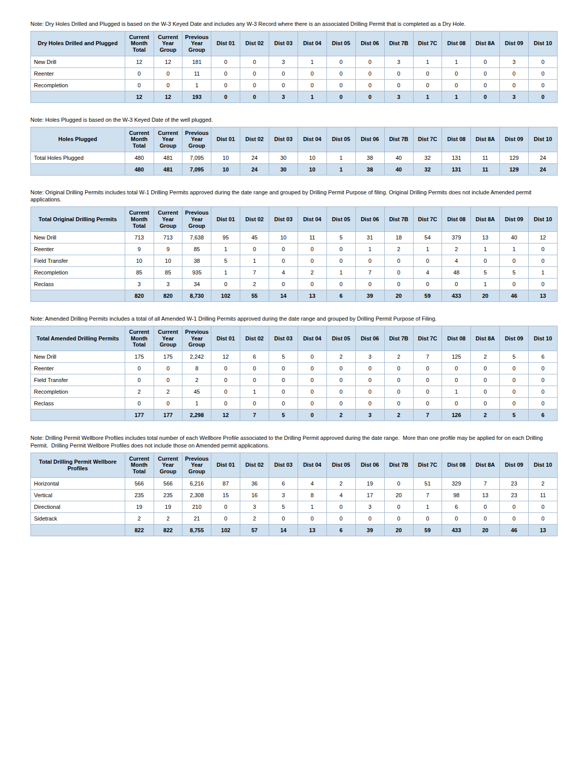Note: Dry Holes Drilled and Plugged is based on the W-3 Keyed Date and includes any W-3 Record where there is an associated Drilling Permit that is completed as a Dry Hole.
| Dry Holes Drilled and Plugged | Current Month Total | Current Year Group | Previous Year Group | Dist 01 | Dist 02 | Dist 03 | Dist 04 | Dist 05 | Dist 06 | Dist 7B | Dist 7C | Dist 08 | Dist 8A | Dist 09 | Dist 10 |
| --- | --- | --- | --- | --- | --- | --- | --- | --- | --- | --- | --- | --- | --- | --- | --- |
| New Drill | 12 | 12 | 181 | 0 | 0 | 3 | 1 | 0 | 0 | 3 | 1 | 1 | 0 | 3 | 0 |
| Reenter | 0 | 0 | 11 | 0 | 0 | 0 | 0 | 0 | 0 | 0 | 0 | 0 | 0 | 0 | 0 |
| Recompletion | 0 | 0 | 1 | 0 | 0 | 0 | 0 | 0 | 0 | 0 | 0 | 0 | 0 | 0 | 0 |
| | 12 | 12 | 193 | 0 | 0 | 3 | 1 | 0 | 0 | 3 | 1 | 1 | 0 | 3 | 0 |
Note: Holes Plugged is based on the W-3 Keyed Date of the well plugged.
| Holes Plugged | Current Month Total | Current Year Group | Previous Year Group | Dist 01 | Dist 02 | Dist 03 | Dist 04 | Dist 05 | Dist 06 | Dist 7B | Dist 7C | Dist 08 | Dist 8A | Dist 09 | Dist 10 |
| --- | --- | --- | --- | --- | --- | --- | --- | --- | --- | --- | --- | --- | --- | --- | --- |
| Total Holes Plugged | 480 | 481 | 7,095 | 10 | 24 | 30 | 10 | 1 | 38 | 40 | 32 | 131 | 11 | 129 | 24 |
| | 480 | 481 | 7,095 | 10 | 24 | 30 | 10 | 1 | 38 | 40 | 32 | 131 | 11 | 129 | 24 |
Note: Original Drilling Permits includes total W-1 Drilling Permits approved during the date range and grouped by Drilling Permit Purpose of filing. Original Drilling Permits does not include Amended permit applications.
| Total Original Drilling Permits | Current Month Total | Current Year Group | Previous Year Group | Dist 01 | Dist 02 | Dist 03 | Dist 04 | Dist 05 | Dist 06 | Dist 7B | Dist 7C | Dist 08 | Dist 8A | Dist 09 | Dist 10 |
| --- | --- | --- | --- | --- | --- | --- | --- | --- | --- | --- | --- | --- | --- | --- | --- |
| New Drill | 713 | 713 | 7,638 | 95 | 45 | 10 | 11 | 5 | 31 | 18 | 54 | 379 | 13 | 40 | 12 |
| Reenter | 9 | 9 | 85 | 1 | 0 | 0 | 0 | 0 | 1 | 2 | 1 | 2 | 1 | 1 | 0 |
| Field Transfer | 10 | 10 | 38 | 5 | 1 | 0 | 0 | 0 | 0 | 0 | 0 | 4 | 0 | 0 | 0 |
| Recompletion | 85 | 85 | 935 | 1 | 7 | 4 | 2 | 1 | 7 | 0 | 4 | 48 | 5 | 5 | 1 |
| Reclass | 3 | 3 | 34 | 0 | 2 | 0 | 0 | 0 | 0 | 0 | 0 | 0 | 1 | 0 | 0 |
| | 820 | 820 | 8,730 | 102 | 55 | 14 | 13 | 6 | 39 | 20 | 59 | 433 | 20 | 46 | 13 |
Note: Amended Drilling Permits includes a total of all Amended W-1 Drilling Permits approved during the date range and grouped by Drilling Permit Purpose of Filing.
| Total Amended Drilling Permits | Current Month Total | Current Year Group | Previous Year Group | Dist 01 | Dist 02 | Dist 03 | Dist 04 | Dist 05 | Dist 06 | Dist 7B | Dist 7C | Dist 08 | Dist 8A | Dist 09 | Dist 10 |
| --- | --- | --- | --- | --- | --- | --- | --- | --- | --- | --- | --- | --- | --- | --- | --- |
| New Drill | 175 | 175 | 2,242 | 12 | 6 | 5 | 0 | 2 | 3 | 2 | 7 | 125 | 2 | 5 | 6 |
| Reenter | 0 | 0 | 8 | 0 | 0 | 0 | 0 | 0 | 0 | 0 | 0 | 0 | 0 | 0 | 0 |
| Field Transfer | 0 | 0 | 2 | 0 | 0 | 0 | 0 | 0 | 0 | 0 | 0 | 0 | 0 | 0 | 0 |
| Recompletion | 2 | 2 | 45 | 0 | 1 | 0 | 0 | 0 | 0 | 0 | 0 | 1 | 0 | 0 | 0 |
| Reclass | 0 | 0 | 1 | 0 | 0 | 0 | 0 | 0 | 0 | 0 | 0 | 0 | 0 | 0 | 0 |
| | 177 | 177 | 2,298 | 12 | 7 | 5 | 0 | 2 | 3 | 2 | 7 | 126 | 2 | 5 | 6 |
Note: Drilling Permit Wellbore Profiles includes total number of each Wellbore Profile associated to the Drilling Permit approved during the date range. More than one profile may be applied for on each Drilling Permit. Drilling Permit Wellbore Profiles does not include those on Amended permit applications.
| Total Drilling Permit Wellbore Profiles | Current Month Total | Current Year Group | Previous Year Group | Dist 01 | Dist 02 | Dist 03 | Dist 04 | Dist 05 | Dist 06 | Dist 7B | Dist 7C | Dist 08 | Dist 8A | Dist 09 | Dist 10 |
| --- | --- | --- | --- | --- | --- | --- | --- | --- | --- | --- | --- | --- | --- | --- | --- |
| Horizontal | 566 | 566 | 6,216 | 87 | 36 | 6 | 4 | 2 | 19 | 0 | 51 | 329 | 7 | 23 | 2 |
| Vertical | 235 | 235 | 2,308 | 15 | 16 | 3 | 8 | 4 | 17 | 20 | 7 | 98 | 13 | 23 | 11 |
| Directional | 19 | 19 | 210 | 0 | 3 | 5 | 1 | 0 | 3 | 0 | 1 | 6 | 0 | 0 | 0 |
| Sidetrack | 2 | 2 | 21 | 0 | 2 | 0 | 0 | 0 | 0 | 0 | 0 | 0 | 0 | 0 | 0 |
| | 822 | 822 | 8,755 | 102 | 57 | 14 | 13 | 6 | 39 | 20 | 59 | 433 | 20 | 46 | 13 |